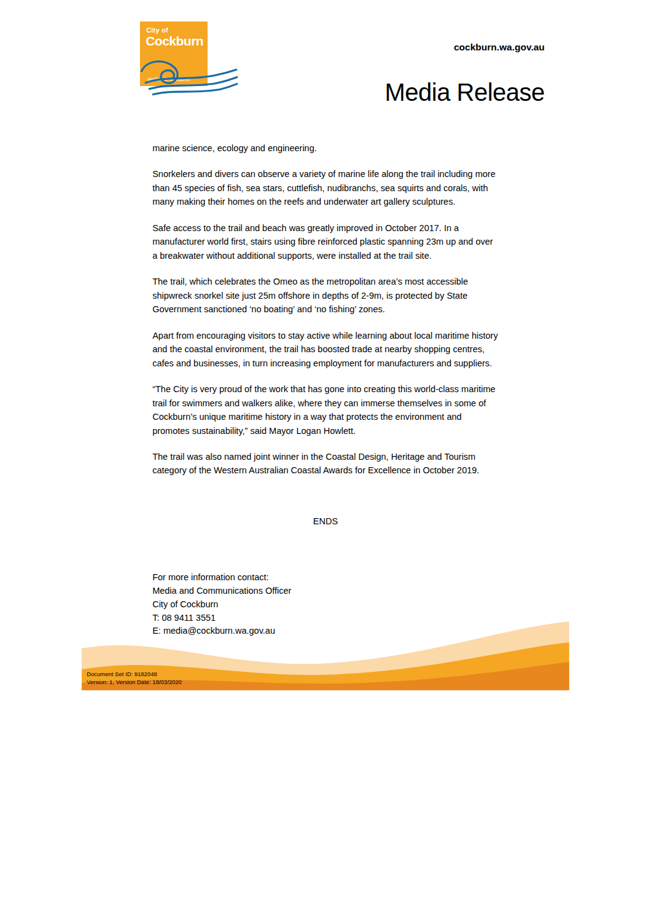City of
Cockburn
wetlands to waves
cockburn.wa.gov.au
Media Release
marine science, ecology and engineering.
Snorkelers and divers can observe a variety of marine life along the trail including more than 45 species of fish, sea stars, cuttlefish, nudibranchs, sea squirts and corals, with many making their homes on the reefs and underwater art gallery sculptures.
Safe access to the trail and beach was greatly improved in October 2017. In a manufacturer world first, stairs using fibre reinforced plastic spanning 23m up and over a breakwater without additional supports, were installed at the trail site.
The trail, which celebrates the Omeo as the metropolitan area’s most accessible shipwreck snorkel site just 25m offshore in depths of 2-9m, is protected by State Government sanctioned ‘no boating’ and ‘no fishing’ zones.
Apart from encouraging visitors to stay active while learning about local maritime history and the coastal environment, the trail has boosted trade at nearby shopping centres, cafes and businesses, in turn increasing employment for manufacturers and suppliers.
“The City is very proud of the work that has gone into creating this world-class maritime trail for swimmers and walkers alike, where they can immerse themselves in some of Cockburn’s unique maritime history in a way that protects the environment and promotes sustainability,” said Mayor Logan Howlett.
The trail was also named joint winner in the Coastal Design, Heritage and Tourism category of the Western Australian Coastal Awards for Excellence in October 2019.
ENDS
For more information contact:
Media and Communications Officer
City of Cockburn
T: 08 9411 3551
E: media@cockburn.wa.gov.au
Document Set ID: 9182048
Version: 1, Version Date: 18/03/2020